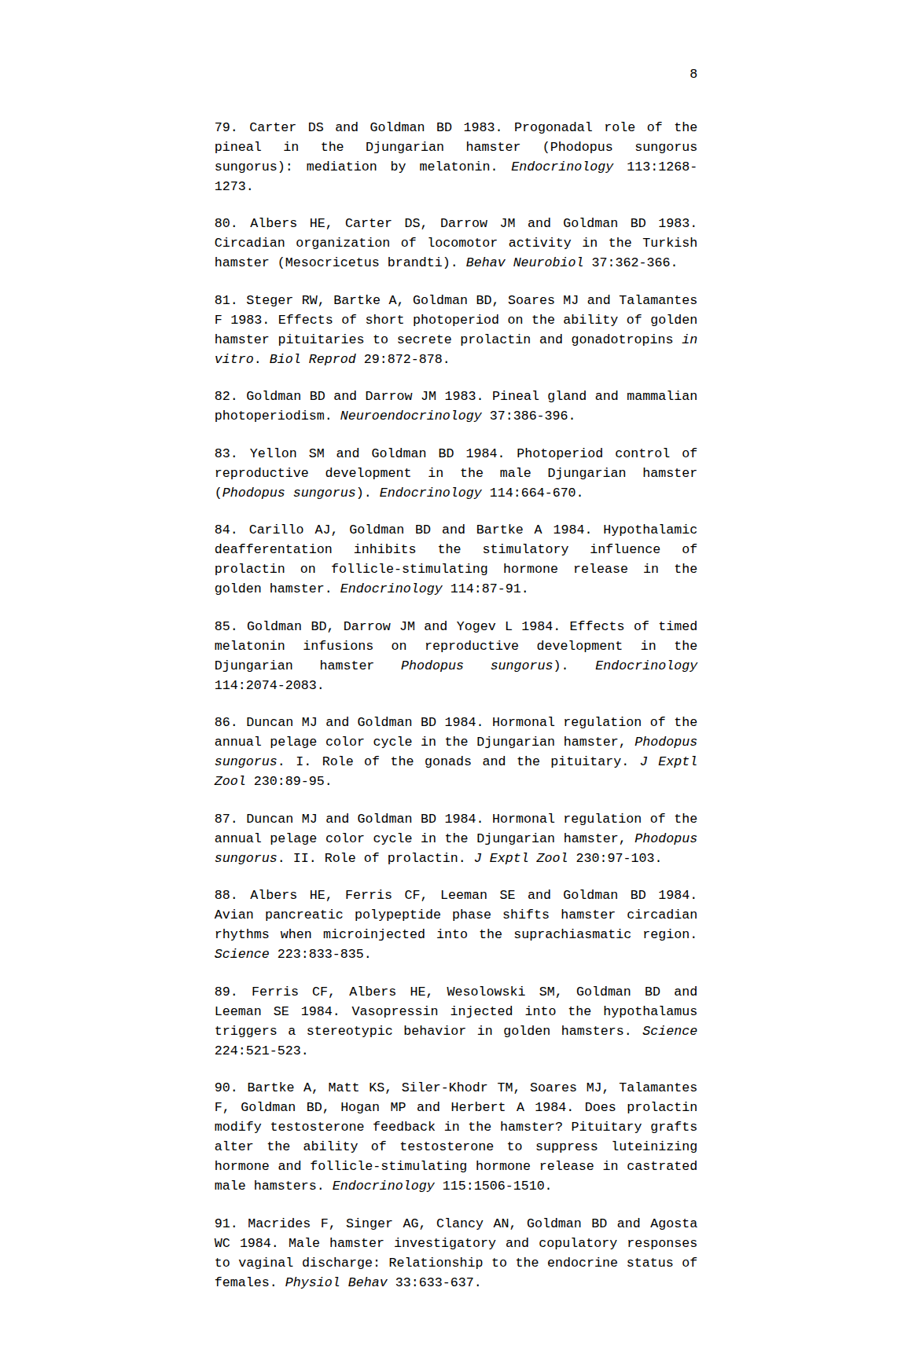8
79. Carter DS and Goldman BD 1983. Progonadal role of the pineal in the Djungarian hamster (Phodopus sungorus sungorus): mediation by melatonin. Endocrinology 113:1268-1273.
80. Albers HE, Carter DS, Darrow JM and Goldman BD 1983. Circadian organization of locomotor activity in the Turkish hamster (Mesocricetus brandti). Behav Neurobiol 37:362-366.
81. Steger RW, Bartke A, Goldman BD, Soares MJ and Talamantes F 1983. Effects of short photoperiod on the ability of golden hamster pituitaries to secrete prolactin and gonadotropins in vitro. Biol Reprod 29:872-878.
82. Goldman BD and Darrow JM 1983. Pineal gland and mammalian photoperiodism. Neuroendocrinology 37:386-396.
83. Yellon SM and Goldman BD 1984. Photoperiod control of reproductive development in the male Djungarian hamster (Phodopus sungorus). Endocrinology 114:664-670.
84. Carillo AJ, Goldman BD and Bartke A 1984. Hypothalamic deafferentation inhibits the stimulatory influence of prolactin on follicle-stimulating hormone release in the golden hamster. Endocrinology 114:87-91.
85. Goldman BD, Darrow JM and Yogev L 1984. Effects of timed melatonin infusions on reproductive development in the Djungarian hamster Phodopus sungorus). Endocrinology 114:2074-2083.
86. Duncan MJ and Goldman BD 1984. Hormonal regulation of the annual pelage color cycle in the Djungarian hamster, Phodopus sungorus. I. Role of the gonads and the pituitary. J Exptl Zool 230:89-95.
87. Duncan MJ and Goldman BD 1984. Hormonal regulation of the annual pelage color cycle in the Djungarian hamster, Phodopus sungorus. II. Role of prolactin. J Exptl Zool 230:97-103.
88. Albers HE, Ferris CF, Leeman SE and Goldman BD 1984. Avian pancreatic polypeptide phase shifts hamster circadian rhythms when microinjected into the suprachiasmatic region. Science 223:833-835.
89. Ferris CF, Albers HE, Wesolowski SM, Goldman BD and Leeman SE 1984. Vasopressin injected into the hypothalamus triggers a stereotypic behavior in golden hamsters. Science 224:521-523.
90. Bartke A, Matt KS, Siler-Khodr TM, Soares MJ, Talamantes F, Goldman BD, Hogan MP and Herbert A 1984. Does prolactin modify testosterone feedback in the hamster? Pituitary grafts alter the ability of testosterone to suppress luteinizing hormone and follicle-stimulating hormone release in castrated male hamsters. Endocrinology 115:1506-1510.
91. Macrides F, Singer AG, Clancy AN, Goldman BD and Agosta WC 1984. Male hamster investigatory and copulatory responses to vaginal discharge: Relationship to the endocrine status of females. Physiol Behav 33:633-637.